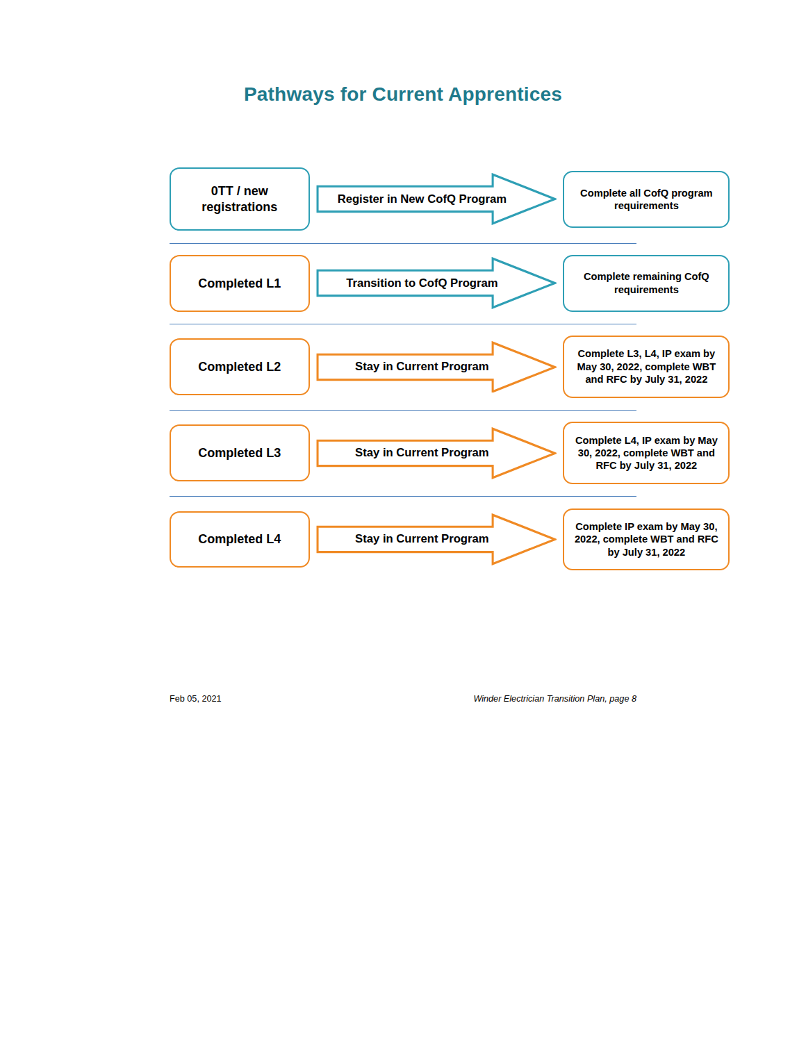Pathways for Current Apprentices
0TT / new
registrations
Register in New CofQ Program
Complete all CofQ program
requirements
Completed L1
Transition to CofQ Program
Complete remaining CofQ requirements
Completed L2
Stay in Current Program
Complete L3, L4, IP exam by May 30, 2022, complete WBT and RFC by July 31, 2022
Completed L3
Stay in Current Program
Complete L4, IP exam by May 30, 2022, complete WBT and RFC by July 31, 2022
Completed L4
Stay in Current Program
Complete IP exam by May 30, 2022, complete WBT and RFC by July 31, 2022
Feb 05, 2021
Winder Electrician Transition Plan, page 8